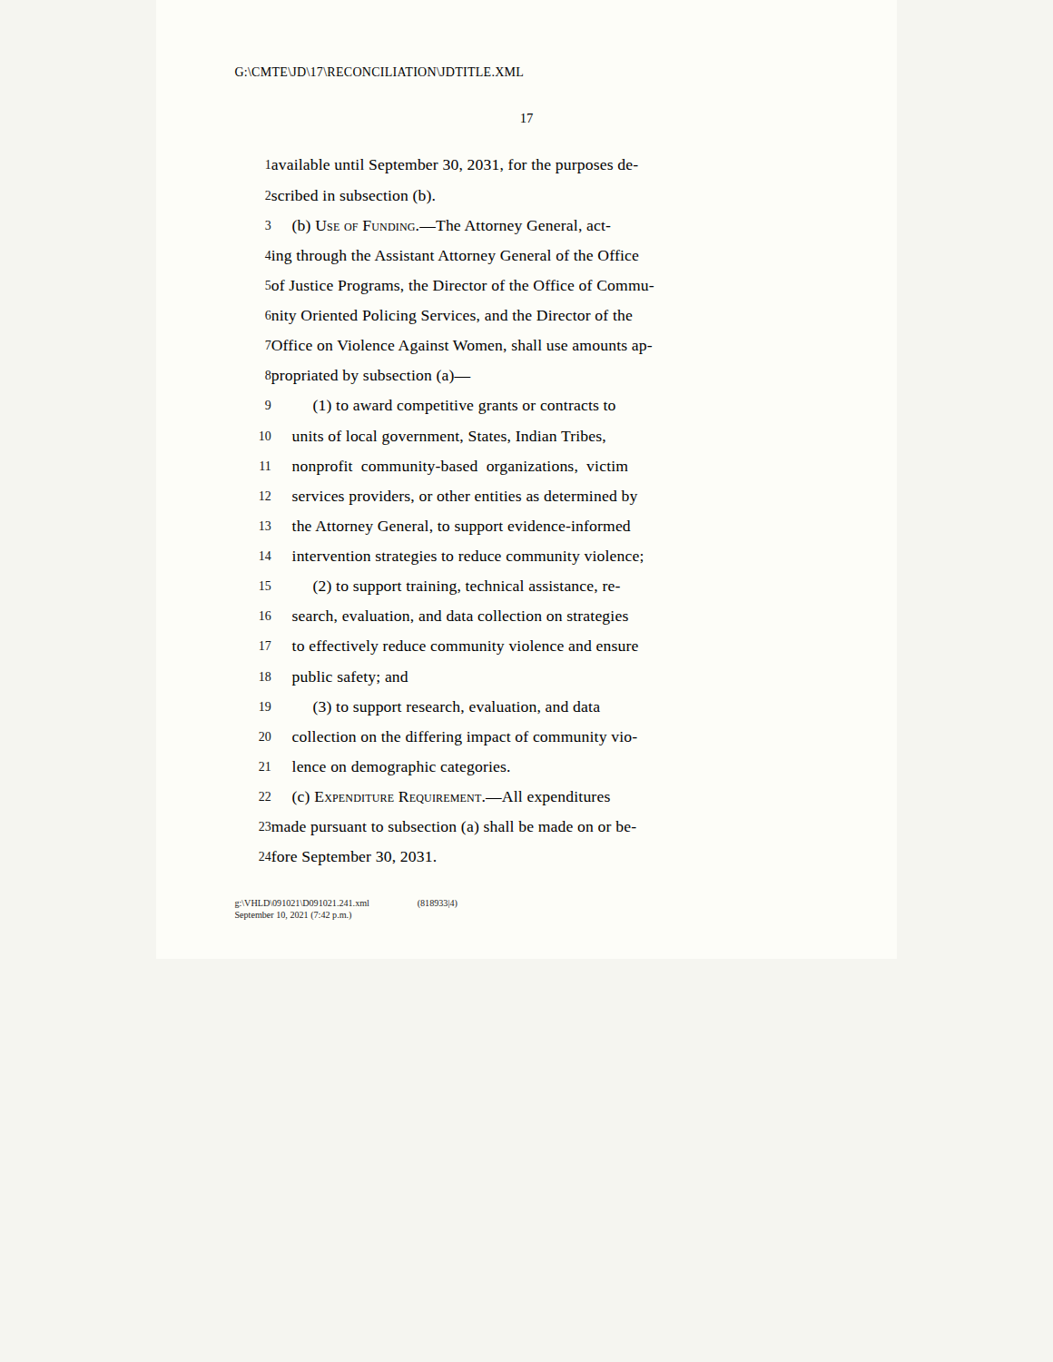G:\CMTE\JD\17\RECONCILIATION\JDTITLE.XML
17
| 1 | available until September 30, 2031, for the purposes de- |
| 2 | scribed in subsection (b). |
| 3 | (b) Use of Funding. —The Attorney General, act- |
| 4 | ing through the Assistant Attorney General of the Office |
| 5 | of Justice Programs, the Director of the Office of Commu- |
| 6 | nity Oriented Policing Services, and the Director of the |
| 7 | Office on Violence Against Women, shall use amounts ap- |
| 8 | propriated by subsection (a)— |
| 9 | (1) to award competitive grants or contracts to |
| 10 | units of local government, States, Indian Tribes, |
| 11 | nonprofit community-based organizations, victim |
| 12 | services providers, or other entities as determined by |
| 13 | the Attorney General, to support evidence-informed |
| 14 | intervention strategies to reduce community violence; |
| 15 | (2) to support training, technical assistance, re- |
| 16 | search, evaluation, and data collection on strategies |
| 17 | to effectively reduce community violence and ensure |
| 18 | public safety; and |
| 19 | (3) to support research, evaluation, and data |
| 20 | collection on the differing impact of community vio- |
| 21 | lence on demographic categories. |
| 22 | (c) Expenditure Requirement. —All expenditures |
| 23 | made pursuant to subsection (a) shall be made on or be- |
| 24 | fore September 30, 2031. |
g:\VHLD\091021\D091021.241.xml (818933|4)
September 10, 2021 (7:42 p.m.)